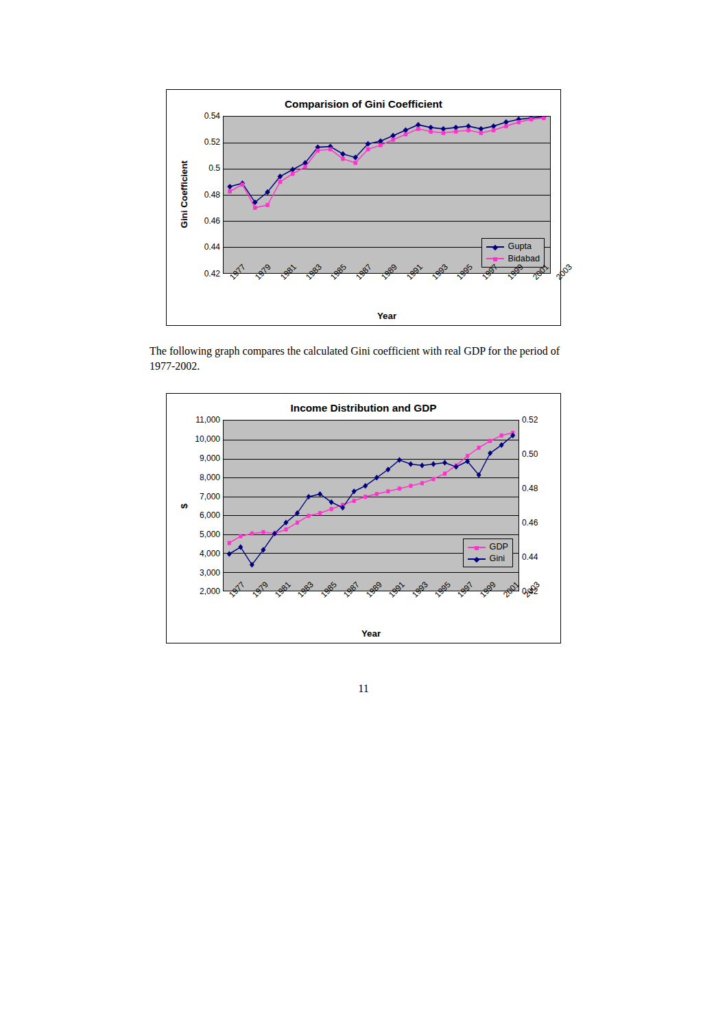Comparision of Gini Coefficient
Gini Coefficient
0.54 0.52 0.5 0.48 0.46 0.44 0.42
Gupta
Bidabad
1977 1979 1981 1983 1985 1987 1989 1991 1993 1995 1997 1999 2001 2003
Year
The following graph compares the calculated Gini coefficient with real GDP for the period of 1977-2002.
Income Distribution and GDP
$
11,000 10,000 9,000 8,000 7,000 6,000 5,000 4,000 3,000 2,000
GDP
Gini
0.52 0.50 0.48 0.46 0.44 0.42
1977 1979 1981 1983 1985 1987 1989 1991 1993 1995 1997 1999 2001 2003
Year
11